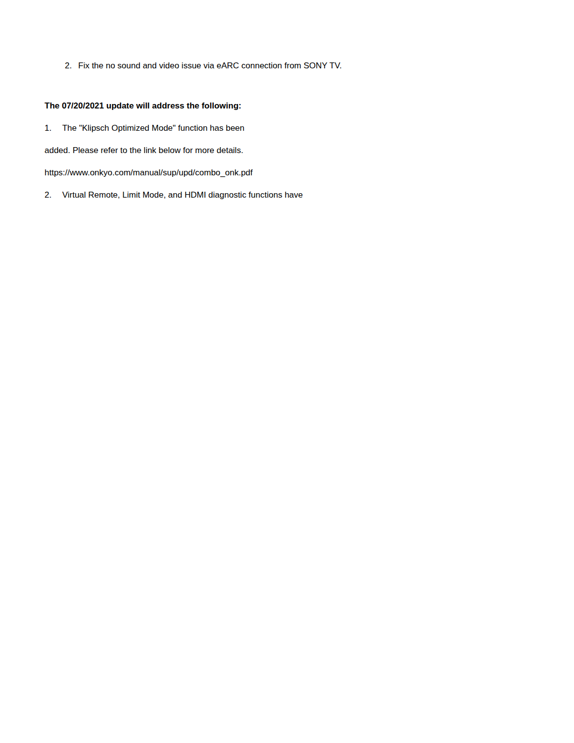Fix the no sound and video issue via eARC connection from SONY TV.
The 07/20/2021 update will address the following:
1. The "Klipsch Optimized Mode" function has been
added. Please refer to the link below for more details.
https://www.onkyo.com/manual/sup/upd/combo_onk.pdf
2. Virtual Remote, Limit Mode, and HDMI diagnostic functions have